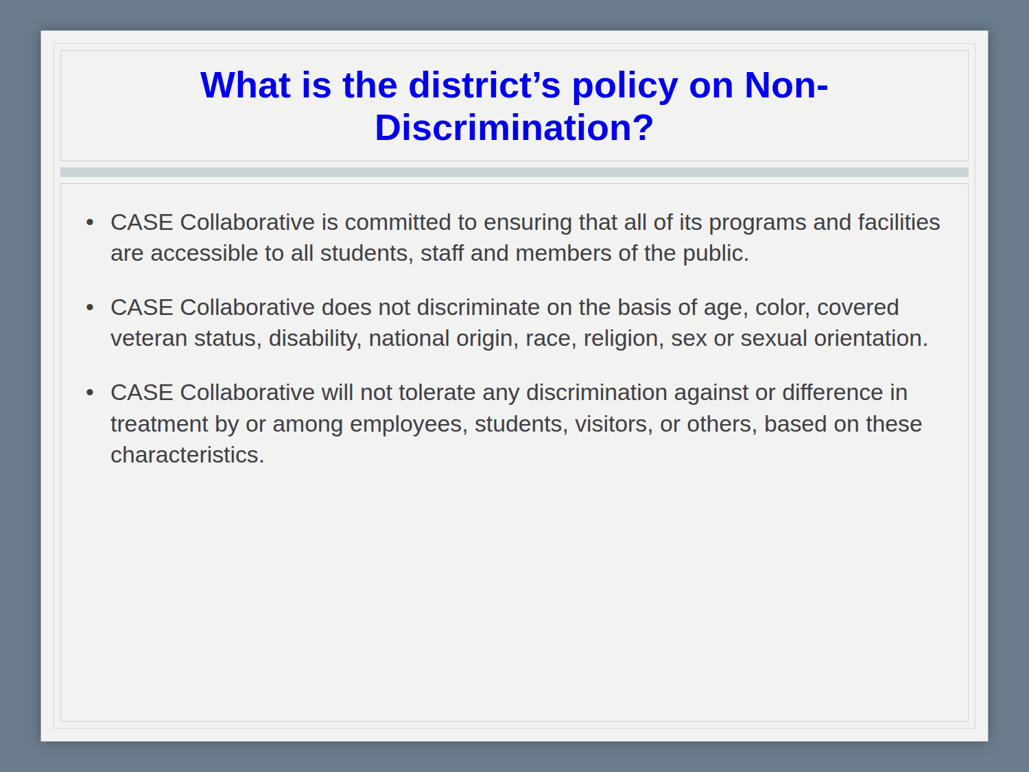What is the district’s policy on Non-Discrimination?
CASE Collaborative is committed to ensuring that all of its programs and facilities are accessible to all students, staff and members of the public.
CASE Collaborative does not discriminate on the basis of age, color, covered veteran status, disability, national origin, race, religion, sex or sexual orientation.
CASE Collaborative will not tolerate any discrimination against or difference in treatment by or among employees, students, visitors, or others, based on these characteristics.